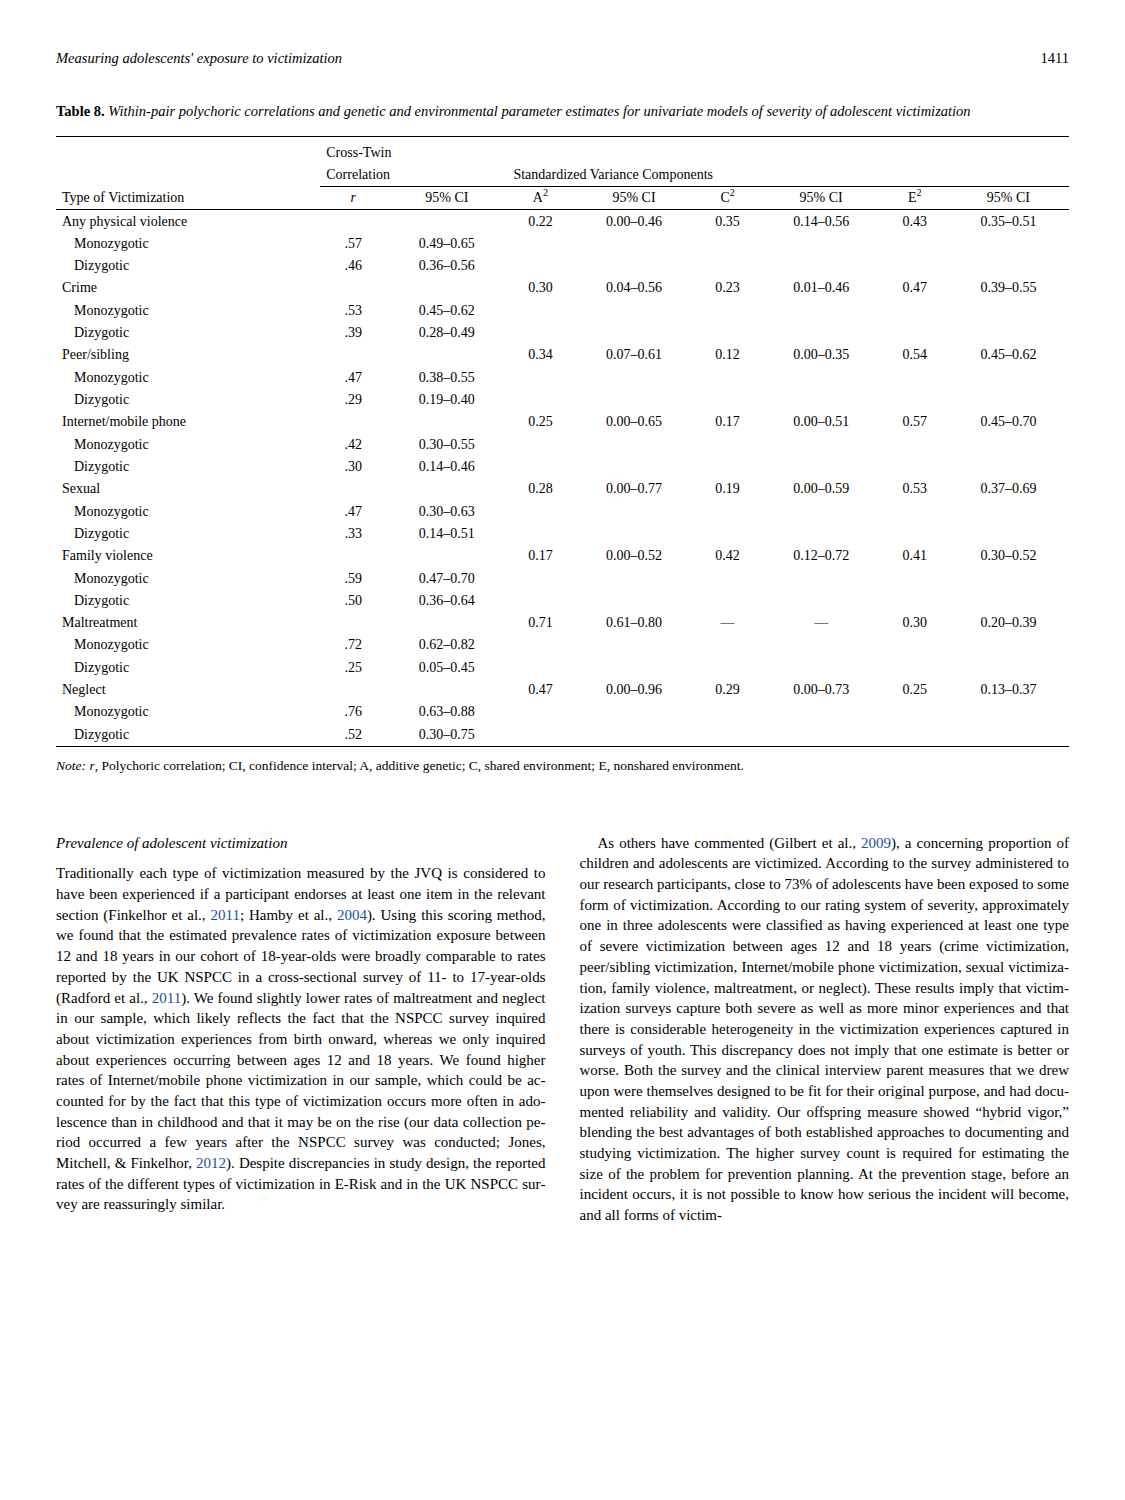Measuring adolescents' exposure to victimization 1411
Table 8. Within-pair polychoric correlations and genetic and environmental parameter estimates for univariate models of severity of adolescent victimization
| | Cross-Twin | |
| --- | --- | --- |
| | Correlation | Standardized Variance Components |
| Type of Victimization | r | 95% CI | A 2 | 95% CI | C 2 | 95% CI | E 2 | 95% CI |
| Any physical violence | | | 0.22 | 0.00–0.46 | 0.35 | 0.14–0.56 | 0.43 | 0.35–0.51 |
| Monozygotic | .57 | 0.49–0.65 | | | | | | |
| Dizygotic | .46 | 0.36–0.56 | | | | | | |
| Crime | | | 0.30 | 0.04–0.56 | 0.23 | 0.01–0.46 | 0.47 | 0.39–0.55 |
| Monozygotic | .53 | 0.45–0.62 | | | | | | |
| Dizygotic | .39 | 0.28–0.49 | | | | | | |
| Peer/sibling | | | 0.34 | 0.07–0.61 | 0.12 | 0.00–0.35 | 0.54 | 0.45–0.62 |
| Monozygotic | .47 | 0.38–0.55 | | | | | | |
| Dizygotic | .29 | 0.19–0.40 | | | | | | |
| Internet/mobile phone | | | 0.25 | 0.00–0.65 | 0.17 | 0.00–0.51 | 0.57 | 0.45–0.70 |
| Monozygotic | .42 | 0.30–0.55 | | | | | | |
| Dizygotic | .30 | 0.14–0.46 | | | | | | |
| Sexual | | | 0.28 | 0.00–0.77 | 0.19 | 0.00–0.59 | 0.53 | 0.37–0.69 |
| Monozygotic | .47 | 0.30–0.63 | | | | | | |
| Dizygotic | .33 | 0.14–0.51 | | | | | | |
| Family violence | | | 0.17 | 0.00–0.52 | 0.42 | 0.12–0.72 | 0.41 | 0.30–0.52 |
| Monozygotic | .59 | 0.47–0.70 | | | | | | |
| Dizygotic | .50 | 0.36–0.64 | | | | | | |
| Maltreatment | | | 0.71 | 0.61–0.80 | — | — | 0.30 | 0.20–0.39 |
| Monozygotic | .72 | 0.62–0.82 | | | | | | |
| Dizygotic | .25 | 0.05–0.45 | | | | | | |
| Neglect | | | 0.47 | 0.00–0.96 | 0.29 | 0.00–0.73 | 0.25 | 0.13–0.37 |
| Monozygotic | .76 | 0.63–0.88 | | | | | | |
| Dizygotic | .52 | 0.30–0.75 | | | | | | |
Note: r, Polychoric correlation; CI, confidence interval; A, additive genetic; C, shared environment; E, nonshared environment.
Prevalence of adolescent victimization
Traditionally each type of victimization measured by the JVQ is considered to have been experienced if a participant endorses at least one item in the relevant section (Finkelhor et al., 2011; Hamby et al., 2004). Using this scoring method, we found that the estimated prevalence rates of victimization exposure between 12 and 18 years in our cohort of 18-year-olds were broadly comparable to rates reported by the UK NSPCC in a cross-sectional survey of 11- to 17-year-olds (Radford et al., 2011). We found slightly lower rates of maltreatment and neglect in our sample, which likely reflects the fact that the NSPCC survey inquired about victimization experiences from birth onward, whereas we only inquired about experiences occurring between ages 12 and 18 years. We found higher rates of Internet/mobile phone victimization in our sample, which could be accounted for by the fact that this type of victimization occurs more often in adolescence than in childhood and that it may be on the rise (our data collection period occurred a few years after the NSPCC survey was conducted; Jones, Mitchell, & Finkelhor, 2012). Despite discrepancies in study design, the reported rates of the different types of victimization in E-Risk and in the UK NSPCC survey are reassuringly similar.
As others have commented (Gilbert et al., 2009), a concerning proportion of children and adolescents are victimized. According to the survey administered to our research participants, close to 73% of adolescents have been exposed to some form of victimization. According to our rating system of severity, approximately one in three adolescents were classified as having experienced at least one type of severe victimization between ages 12 and 18 years (crime victimization, peer/sibling victimization, Internet/mobile phone victimization, sexual victimization, family violence, maltreatment, or neglect). These results imply that victimization surveys capture both severe as well as more minor experiences and that there is considerable heterogeneity in the victimization experiences captured in surveys of youth. This discrepancy does not imply that one estimate is better or worse. Both the survey and the clinical interview parent measures that we drew upon were themselves designed to be fit for their original purpose, and had documented reliability and validity. Our offspring measure showed “hybrid vigor,” blending the best advantages of both established approaches to documenting and studying victimization. The higher survey count is required for estimating the size of the problem for prevention planning. At the prevention stage, before an incident occurs, it is not possible to know how serious the incident will become, and all forms of victim-